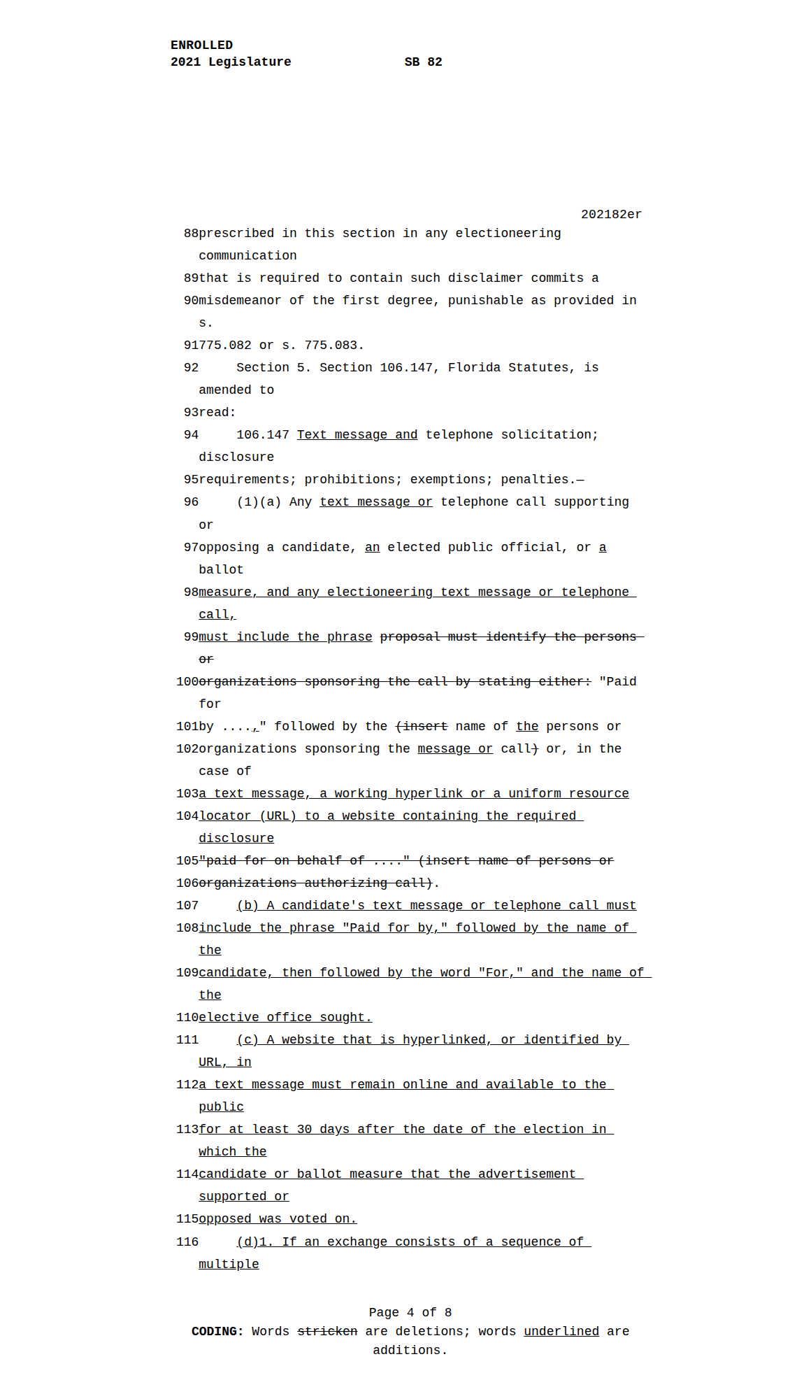ENROLLED
2021 Legislature SB 82
202182er
| 88 | prescribed in this section in any electioneering communication |
| 89 | that is required to contain such disclaimer commits a |
| 90 | misdemeanor of the first degree, punishable as provided in s. |
| 91 | 775.082 or s. 775.083. |
| 92 | Section 5. Section 106.147, Florida Statutes, is amended to |
| 93 | read: |
| 94 | 106.147 Text message and telephone solicitation; disclosure |
| 95 | requirements; prohibitions; exemptions; penalties.— |
| 96 | (1)(a) Any text message or telephone call supporting or |
| 97 | opposing a candidate, an elected public official, or a ballot |
| 98 | measure, and any electioneering text message or telephone call, |
| 99 | must include the phrase proposal must identify the persons or |
| 100 | organizations sponsoring the call by stating either: "Paid for |
| 101 | by .... , " followed by the (insert name of the persons or |
| 102 | organizations sponsoring the message or call ) or, in the case of |
| 103 | a text message, a working hyperlink or a uniform resource |
| 104 | locator (URL) to a website containing the required disclosure |
| 105 | "paid for on behalf of ...." (insert name of persons or |
| 106 | organizations authorizing call) . |
| 107 | (b) A candidate's text message or telephone call must |
| 108 | include the phrase "Paid for by," followed by the name of the |
| 109 | candidate, then followed by the word "For," and the name of the |
| 110 | elective office sought. |
| 111 | (c) A website that is hyperlinked, or identified by URL, in |
| 112 | a text message must remain online and available to the public |
| 113 | for at least 30 days after the date of the election in which the |
| 114 | candidate or ballot measure that the advertisement supported or |
| 115 | opposed was voted on. |
| 116 | (d)1. If an exchange consists of a sequence of multiple |
Page 4 of 8
CODING: Words stricken are deletions; words underlined are additions.